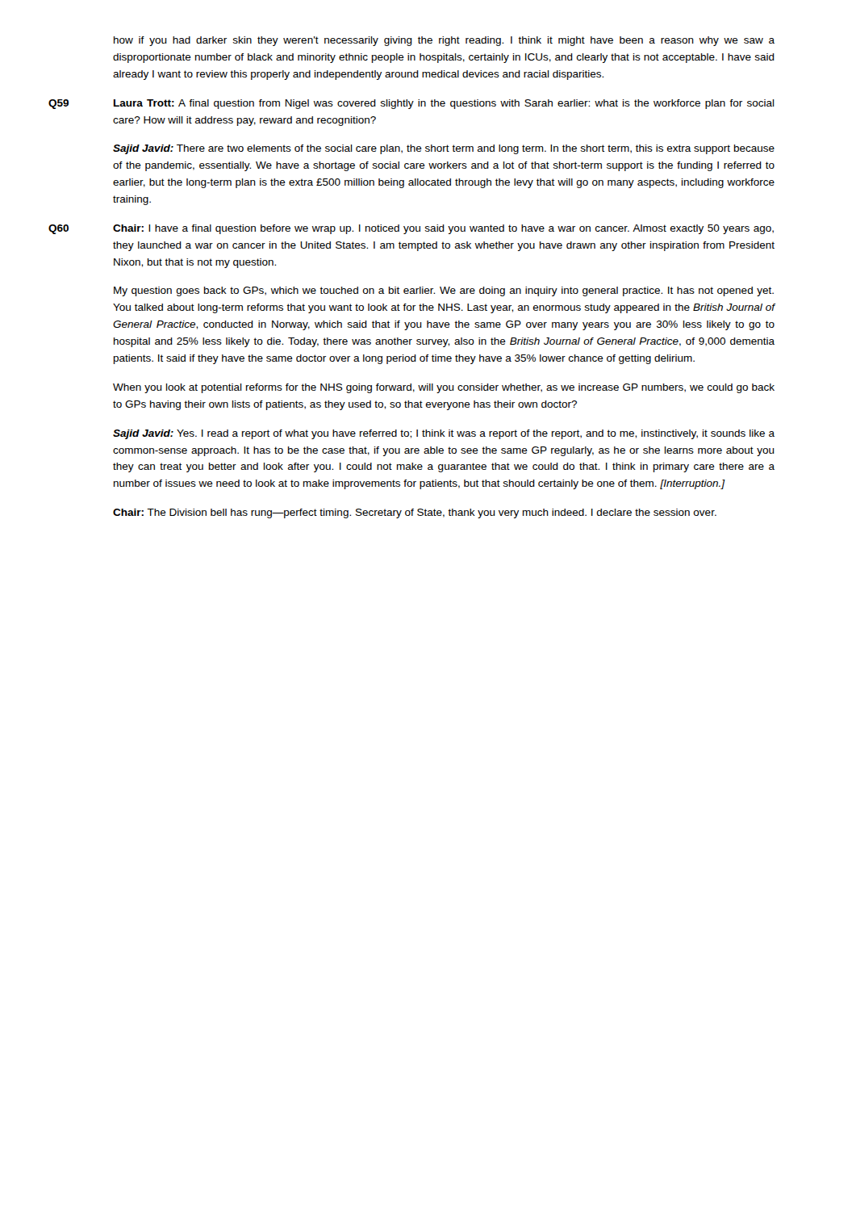how if you had darker skin they weren't necessarily giving the right reading. I think it might have been a reason why we saw a disproportionate number of black and minority ethnic people in hospitals, certainly in ICUs, and clearly that is not acceptable. I have said already I want to review this properly and independently around medical devices and racial disparities.
Q59
Laura Trott: A final question from Nigel was covered slightly in the questions with Sarah earlier: what is the workforce plan for social care? How will it address pay, reward and recognition?
Sajid Javid: There are two elements of the social care plan, the short term and long term. In the short term, this is extra support because of the pandemic, essentially. We have a shortage of social care workers and a lot of that short-term support is the funding I referred to earlier, but the long-term plan is the extra £500 million being allocated through the levy that will go on many aspects, including workforce training.
Q60
Chair: I have a final question before we wrap up. I noticed you said you wanted to have a war on cancer. Almost exactly 50 years ago, they launched a war on cancer in the United States. I am tempted to ask whether you have drawn any other inspiration from President Nixon, but that is not my question.
My question goes back to GPs, which we touched on a bit earlier. We are doing an inquiry into general practice. It has not opened yet. You talked about long-term reforms that you want to look at for the NHS. Last year, an enormous study appeared in the British Journal of General Practice, conducted in Norway, which said that if you have the same GP over many years you are 30% less likely to go to hospital and 25% less likely to die. Today, there was another survey, also in the British Journal of General Practice, of 9,000 dementia patients. It said if they have the same doctor over a long period of time they have a 35% lower chance of getting delirium.
When you look at potential reforms for the NHS going forward, will you consider whether, as we increase GP numbers, we could go back to GPs having their own lists of patients, as they used to, so that everyone has their own doctor?
Sajid Javid: Yes. I read a report of what you have referred to; I think it was a report of the report, and to me, instinctively, it sounds like a common-sense approach. It has to be the case that, if you are able to see the same GP regularly, as he or she learns more about you they can treat you better and look after you. I could not make a guarantee that we could do that. I think in primary care there are a number of issues we need to look at to make improvements for patients, but that should certainly be one of them. [Interruption.]
Chair: The Division bell has rung—perfect timing. Secretary of State, thank you very much indeed. I declare the session over.